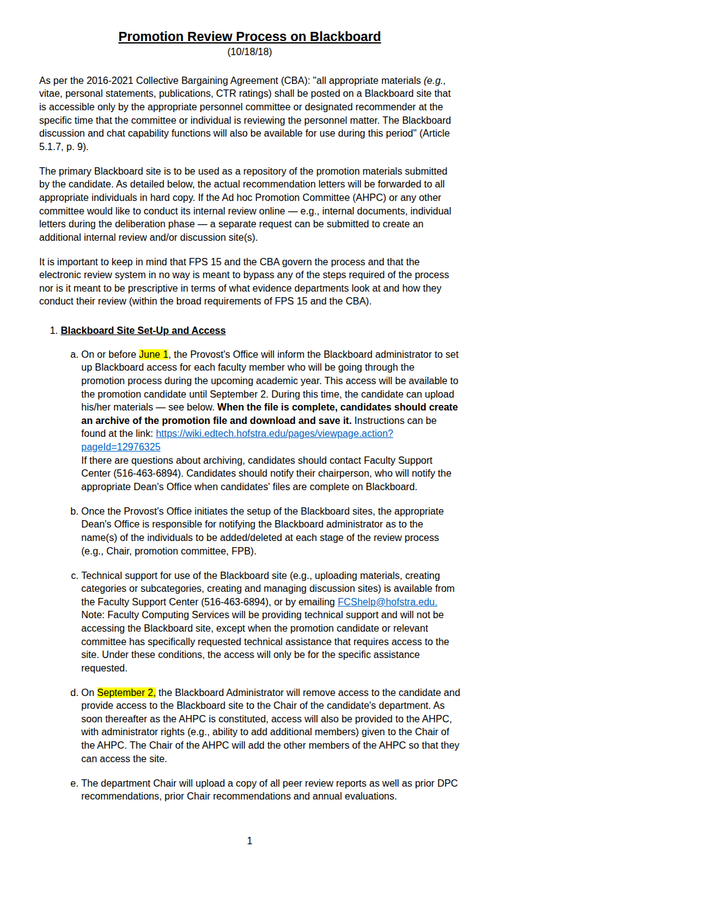Promotion Review Process on Blackboard
(10/18/18)
As per the 2016-2021 Collective Bargaining Agreement (CBA): "all appropriate materials (e.g., vitae, personal statements, publications, CTR ratings) shall be posted on a Blackboard site that is accessible only by the appropriate personnel committee or designated recommender at the specific time that the committee or individual is reviewing the personnel matter. The Blackboard discussion and chat capability functions will also be available for use during this period" (Article 5.1.7, p. 9).
The primary Blackboard site is to be used as a repository of the promotion materials submitted by the candidate. As detailed below, the actual recommendation letters will be forwarded to all appropriate individuals in hard copy. If the Ad hoc Promotion Committee (AHPC) or any other committee would like to conduct its internal review online — e.g., internal documents, individual letters during the deliberation phase — a separate request can be submitted to create an additional internal review and/or discussion site(s).
It is important to keep in mind that FPS 15 and the CBA govern the process and that the electronic review system in no way is meant to bypass any of the steps required of the process nor is it meant to be prescriptive in terms of what evidence departments look at and how they conduct their review (within the broad requirements of FPS 15 and the CBA).
Blackboard Site Set-Up and Access
On or before June 1, the Provost's Office will inform the Blackboard administrator to set up Blackboard access for each faculty member who will be going through the promotion process during the upcoming academic year. This access will be available to the promotion candidate until September 2. During this time, the candidate can upload his/her materials — see below. When the file is complete, candidates should create an archive of the promotion file and download and save it. Instructions can be found at the link: https://wiki.edtech.hofstra.edu/pages/viewpage.action?pageId=12976325
If there are questions about archiving, candidates should contact Faculty Support Center (516-463-6894). Candidates should notify their chairperson, who will notify the appropriate Dean's Office when candidates' files are complete on Blackboard.
Once the Provost's Office initiates the setup of the Blackboard sites, the appropriate Dean's Office is responsible for notifying the Blackboard administrator as to the name(s) of the individuals to be added/deleted at each stage of the review process (e.g., Chair, promotion committee, FPB).
Technical support for use of the Blackboard site (e.g., uploading materials, creating categories or subcategories, creating and managing discussion sites) is available from the Faculty Support Center (516-463-6894), or by emailing FCShelp@hofstra.edu. Note: Faculty Computing Services will be providing technical support and will not be accessing the Blackboard site, except when the promotion candidate or relevant committee has specifically requested technical assistance that requires access to the site. Under these conditions, the access will only be for the specific assistance requested.
On September 2, the Blackboard Administrator will remove access to the candidate and provide access to the Blackboard site to the Chair of the candidate's department. As soon thereafter as the AHPC is constituted, access will also be provided to the AHPC, with administrator rights (e.g., ability to add additional members) given to the Chair of the AHPC. The Chair of the AHPC will add the other members of the AHPC so that they can access the site.
The department Chair will upload a copy of all peer review reports as well as prior DPC recommendations, prior Chair recommendations and annual evaluations.
1